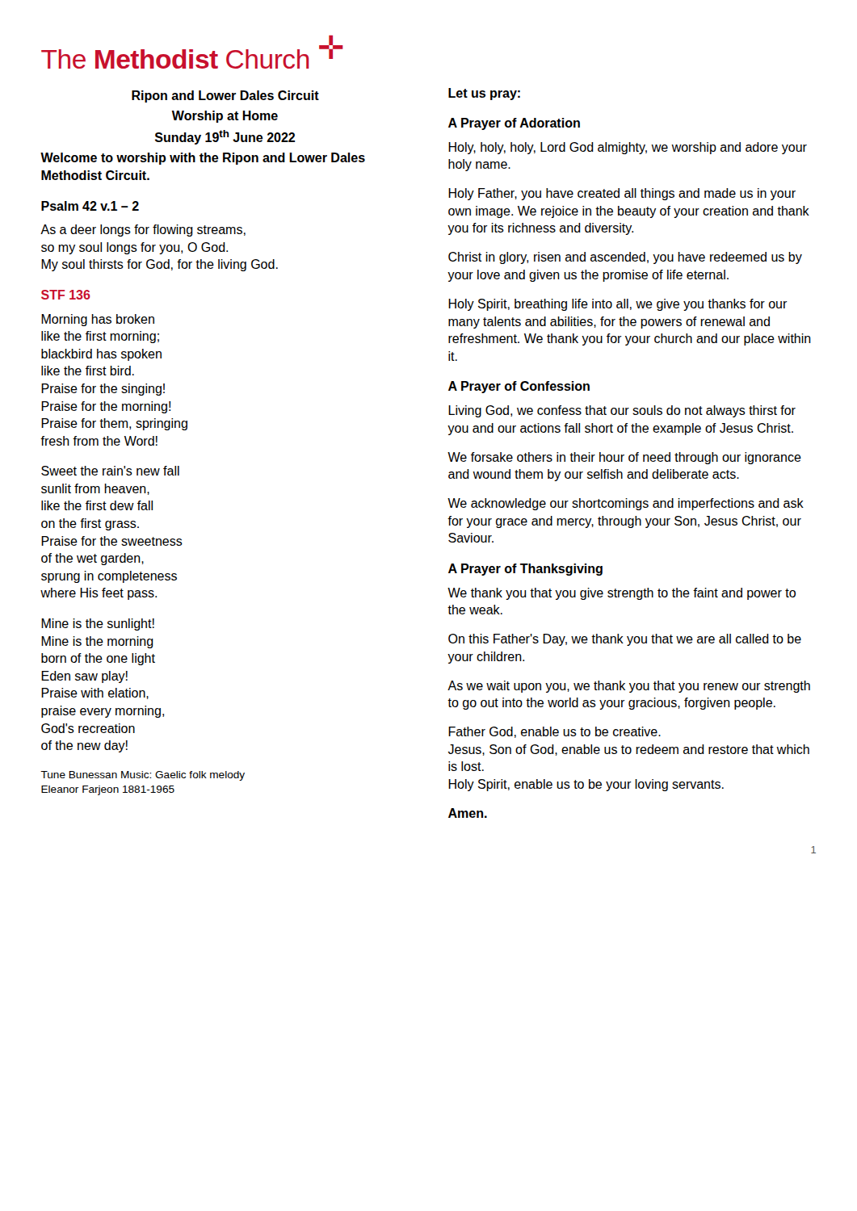The Methodist Church ✛
Ripon and Lower Dales Circuit
Worship at Home
Sunday 19th June 2022
Welcome to worship with the Ripon and Lower Dales Methodist Circuit.
Psalm 42 v.1 – 2
As a deer longs for flowing streams,
so my soul longs for you, O God.
My soul thirsts for God, for the living God.
STF 136
Morning has broken
like the first morning;
blackbird has spoken
like the first bird.
Praise for the singing!
Praise for the morning!
Praise for them, springing
fresh from the Word!
Sweet the rain's new fall
sunlit from heaven,
like the first dew fall
on the first grass.
Praise for the sweetness
of the wet garden,
sprung in completeness
where His feet pass.
Mine is the sunlight!
Mine is the morning
born of the one light
Eden saw play!
Praise with elation,
praise every morning,
God's recreation
of the new day!
Tune Bunessan Music: Gaelic folk melody
Eleanor Farjeon 1881-1965
Let us pray:
A Prayer of Adoration
Holy, holy, holy, Lord God almighty, we worship and adore your holy name.
Holy Father, you have created all things and made us in your own image. We rejoice in the beauty of your creation and thank you for its richness and diversity.
Christ in glory, risen and ascended, you have redeemed us by your love and given us the promise of life eternal.
Holy Spirit, breathing life into all, we give you thanks for our many talents and abilities, for the powers of renewal and refreshment. We thank you for your church and our place within it.
A Prayer of Confession
Living God, we confess that our souls do not always thirst for you and our actions fall short of the example of Jesus Christ.
We forsake others in their hour of need through our ignorance and wound them by our selfish and deliberate acts.
We acknowledge our shortcomings and imperfections and ask for your grace and mercy, through your Son, Jesus Christ, our Saviour.
A Prayer of Thanksgiving
We thank you that you give strength to the faint and power to the weak.
On this Father's Day, we thank you that we are all called to be your children.
As we wait upon you, we thank you that you renew our strength to go out into the world as your gracious, forgiven people.
Father God, enable us to be creative.
Jesus, Son of God, enable us to redeem and restore that which is lost.
Holy Spirit, enable us to be your loving servants.
Amen.
1